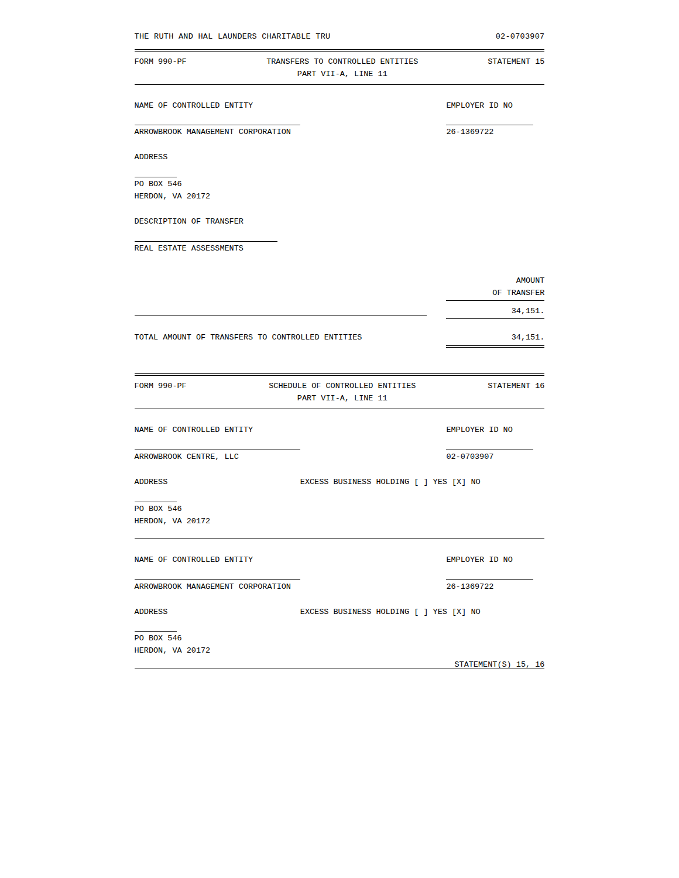THE RUTH AND HAL LAUNDERS CHARITABLE TRU
02-0703907
FORM 990-PF
TRANSFERS TO CONTROLLED ENTITIES PART VII-A, LINE 11
STATEMENT 15
NAME OF CONTROLLED ENTITY
EMPLOYER ID NO
ARROWBROOK MANAGEMENT CORPORATION
26-1369722
ADDRESS
PO BOX 546
HERDON, VA 20172
DESCRIPTION OF TRANSFER
REAL ESTATE ASSESSMENTS
AMOUNT OF TRANSFER
34,151.
TOTAL AMOUNT OF TRANSFERS TO CONTROLLED ENTITIES
34,151.
FORM 990-PF
SCHEDULE OF CONTROLLED ENTITIES PART VII-A, LINE 11
STATEMENT 16
NAME OF CONTROLLED ENTITY
EMPLOYER ID NO
ARROWBROOK CENTRE, LLC
02-0703907
ADDRESS
EXCESS BUSINESS HOLDING [ ] YES [X] NO
PO BOX 546
HERDON, VA 20172
NAME OF CONTROLLED ENTITY
EMPLOYER ID NO
ARROWBROOK MANAGEMENT CORPORATION
26-1369722
ADDRESS
EXCESS BUSINESS HOLDING [ ] YES [X] NO
PO BOX 546
HERDON, VA 20172
STATEMENT(S) 15, 16